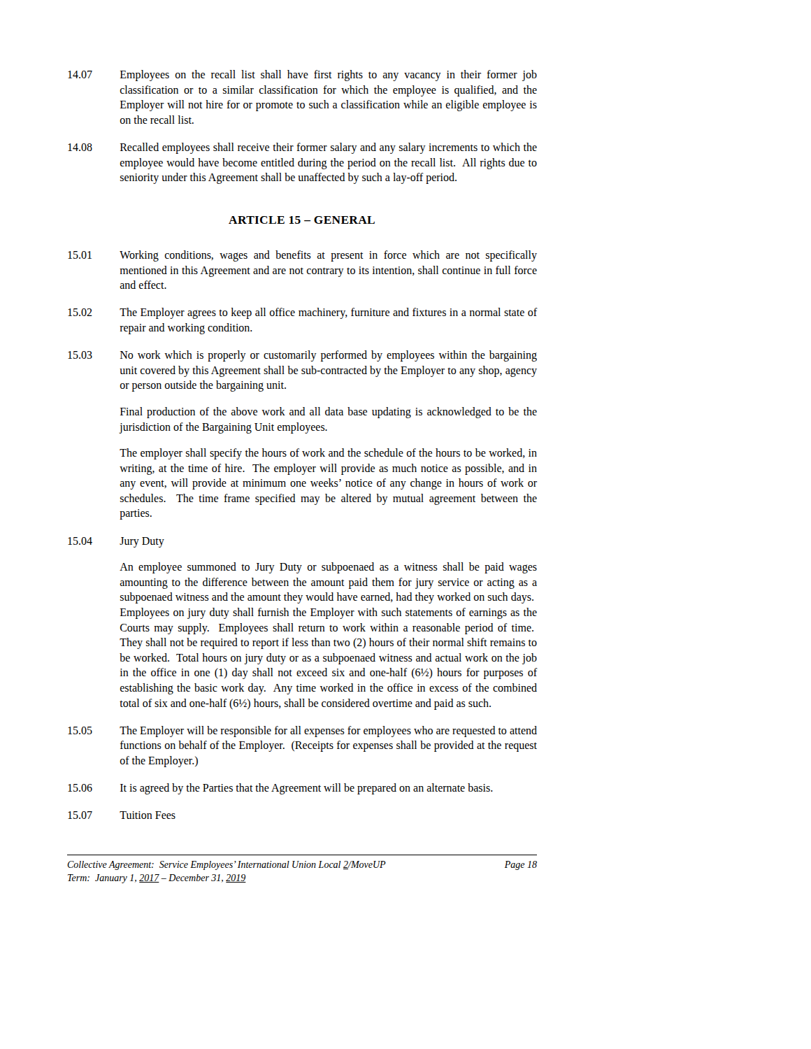14.07
Employees on the recall list shall have first rights to any vacancy in their former job classification or to a similar classification for which the employee is qualified, and the Employer will not hire for or promote to such a classification while an eligible employee is on the recall list.
14.08
Recalled employees shall receive their former salary and any salary increments to which the employee would have become entitled during the period on the recall list. All rights due to seniority under this Agreement shall be unaffected by such a lay-off period.
ARTICLE 15 – GENERAL
15.01
Working conditions, wages and benefits at present in force which are not specifically mentioned in this Agreement and are not contrary to its intention, shall continue in full force and effect.
15.02
The Employer agrees to keep all office machinery, furniture and fixtures in a normal state of repair and working condition.
15.03
No work which is properly or customarily performed by employees within the bargaining unit covered by this Agreement shall be sub-contracted by the Employer to any shop, agency or person outside the bargaining unit.
Final production of the above work and all data base updating is acknowledged to be the jurisdiction of the Bargaining Unit employees.
The employer shall specify the hours of work and the schedule of the hours to be worked, in writing, at the time of hire. The employer will provide as much notice as possible, and in any event, will provide at minimum one weeks’ notice of any change in hours of work or schedules. The time frame specified may be altered by mutual agreement between the parties.
15.04
Jury Duty
An employee summoned to Jury Duty or subpoenaed as a witness shall be paid wages amounting to the difference between the amount paid them for jury service or acting as a subpoenaed witness and the amount they would have earned, had they worked on such days. Employees on jury duty shall furnish the Employer with such statements of earnings as the Courts may supply. Employees shall return to work within a reasonable period of time. They shall not be required to report if less than two (2) hours of their normal shift remains to be worked. Total hours on jury duty or as a subpoenaed witness and actual work on the job in the office in one (1) day shall not exceed six and one-half (6½) hours for purposes of establishing the basic work day. Any time worked in the office in excess of the combined total of six and one-half (6½) hours, shall be considered overtime and paid as such.
15.05
The Employer will be responsible for all expenses for employees who are requested to attend functions on behalf of the Employer. (Receipts for expenses shall be provided at the request of the Employer.)
15.06
It is agreed by the Parties that the Agreement will be prepared on an alternate basis.
15.07
Tuition Fees
Collective Agreement: Service Employees’ International Union Local 2/MoveUP
Term: January 1, 2017 – December 31, 2019
Page 18